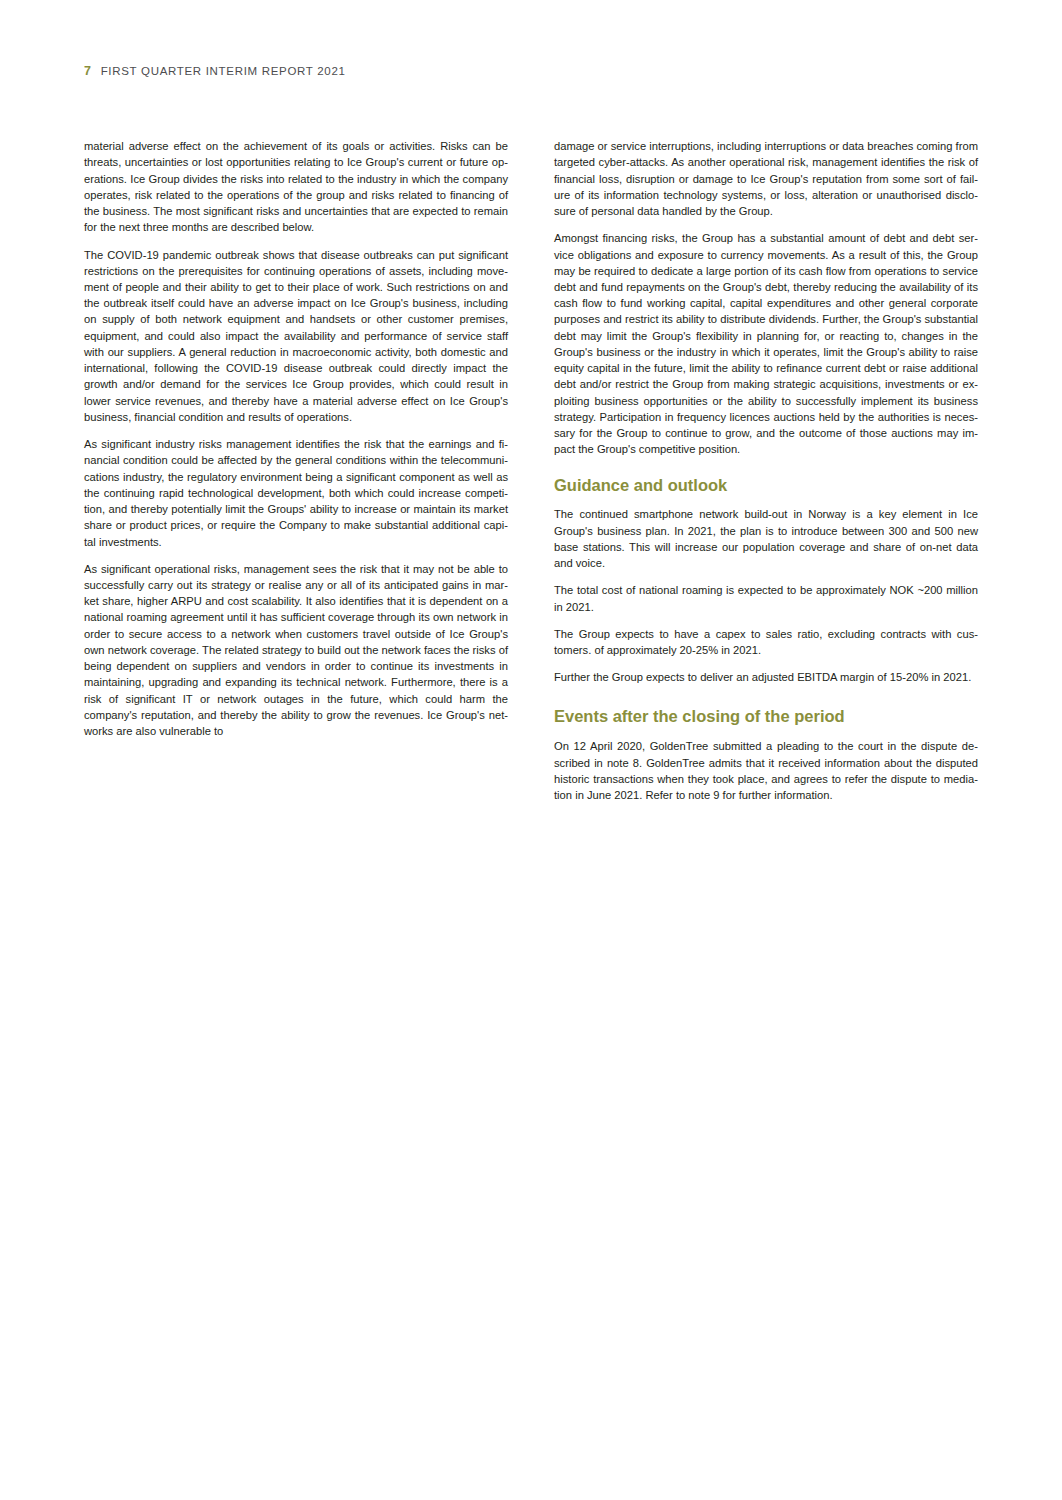7 FIRST QUARTER INTERIM REPORT 2021
material adverse effect on the achievement of its goals or activities. Risks can be threats, uncertainties or lost opportunities relating to Ice Group's current or future operations. Ice Group divides the risks into related to the industry in which the company operates, risk related to the operations of the group and risks related to financing of the business. The most significant risks and uncertainties that are expected to remain for the next three months are described below.
The COVID-19 pandemic outbreak shows that disease outbreaks can put significant restrictions on the prerequisites for continuing operations of assets, including movement of people and their ability to get to their place of work. Such restrictions on and the outbreak itself could have an adverse impact on Ice Group's business, including on supply of both network equipment and handsets or other customer premises, equipment, and could also impact the availability and performance of service staff with our suppliers. A general reduction in macroeconomic activity, both domestic and international, following the COVID-19 disease outbreak could directly impact the growth and/or demand for the services Ice Group provides, which could result in lower service revenues, and thereby have a material adverse effect on Ice Group's business, financial condition and results of operations.
As significant industry risks management identifies the risk that the earnings and financial condition could be affected by the general conditions within the telecommunications industry, the regulatory environment being a significant component as well as the continuing rapid technological development, both which could increase competition, and thereby potentially limit the Groups' ability to increase or maintain its market share or product prices, or require the Company to make substantial additional capital investments.
As significant operational risks, management sees the risk that it may not be able to successfully carry out its strategy or realise any or all of its anticipated gains in market share, higher ARPU and cost scalability. It also identifies that it is dependent on a national roaming agreement until it has sufficient coverage through its own network in order to secure access to a network when customers travel outside of Ice Group's own network coverage. The related strategy to build out the network faces the risks of being dependent on suppliers and vendors in order to continue its investments in maintaining, upgrading and expanding its technical network. Furthermore, there is a risk of significant IT or network outages in the future, which could harm the company's reputation, and thereby the ability to grow the revenues. Ice Group's networks are also vulnerable to
damage or service interruptions, including interruptions or data breaches coming from targeted cyber-attacks. As another operational risk, management identifies the risk of financial loss, disruption or damage to Ice Group's reputation from some sort of failure of its information technology systems, or loss, alteration or unauthorised disclosure of personal data handled by the Group.
Amongst financing risks, the Group has a substantial amount of debt and debt service obligations and exposure to currency movements. As a result of this, the Group may be required to dedicate a large portion of its cash flow from operations to service debt and fund repayments on the Group's debt, thereby reducing the availability of its cash flow to fund working capital, capital expenditures and other general corporate purposes and restrict its ability to distribute dividends. Further, the Group's substantial debt may limit the Group's flexibility in planning for, or reacting to, changes in the Group's business or the industry in which it operates, limit the Group's ability to raise equity capital in the future, limit the ability to refinance current debt or raise additional debt and/or restrict the Group from making strategic acquisitions, investments or exploiting business opportunities or the ability to successfully implement its business strategy. Participation in frequency licences auctions held by the authorities is necessary for the Group to continue to grow, and the outcome of those auctions may impact the Group's competitive position.
Guidance and outlook
The continued smartphone network build-out in Norway is a key element in Ice Group's business plan. In 2021, the plan is to introduce between 300 and 500 new base stations. This will increase our population coverage and share of on-net data and voice.
The total cost of national roaming is expected to be approximately NOK ~200 million in 2021.
The Group expects to have a capex to sales ratio, excluding contracts with customers. of approximately 20-25% in 2021.
Further the Group expects to deliver an adjusted EBITDA margin of 15-20% in 2021.
Events after the closing of the period
On 12 April 2020, GoldenTree submitted a pleading to the court in the dispute described in note 8. GoldenTree admits that it received information about the disputed historic transactions when they took place, and agrees to refer the dispute to mediation in June 2021. Refer to note 9 for further information.